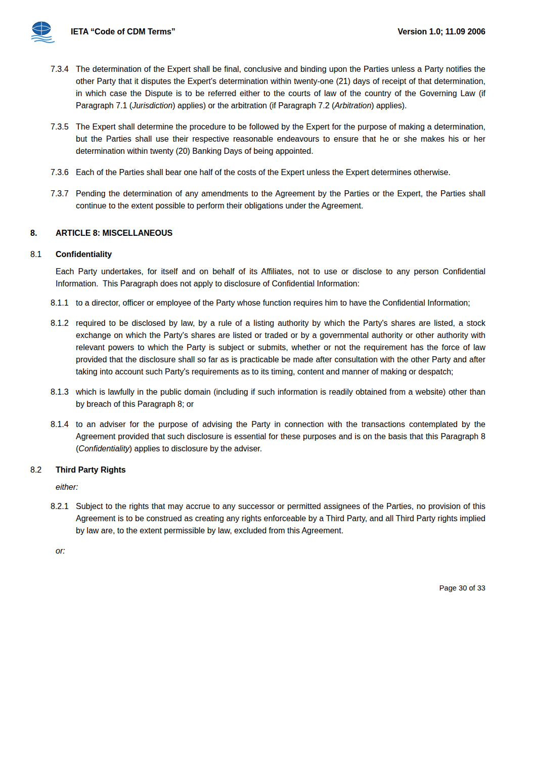IETA “Code of CDM Terms” Version 1.0; 11.09 2006
7.3.4
The determination of the Expert shall be final, conclusive and binding upon the Parties unless a Party notifies the other Party that it disputes the Expert's determination within twenty-one (21) days of receipt of that determination, in which case the Dispute is to be referred either to the courts of law of the country of the Governing Law (if Paragraph 7.1 (Jurisdiction) applies) or the arbitration (if Paragraph 7.2 (Arbitration) applies).
7.3.5
The Expert shall determine the procedure to be followed by the Expert for the purpose of making a determination, but the Parties shall use their respective reasonable endeavours to ensure that he or she makes his or her determination within twenty (20) Banking Days of being appointed.
7.3.6
Each of the Parties shall bear one half of the costs of the Expert unless the Expert determines otherwise.
7.3.7
Pending the determination of any amendments to the Agreement by the Parties or the Expert, the Parties shall continue to the extent possible to perform their obligations under the Agreement.
8. ARTICLE 8: MISCELLANEOUS
8.1 Confidentiality
Each Party undertakes, for itself and on behalf of its Affiliates, not to use or disclose to any person Confidential Information. This Paragraph does not apply to disclosure of Confidential Information:
8.1.1
to a director, officer or employee of the Party whose function requires him to have the Confidential Information;
8.1.2
required to be disclosed by law, by a rule of a listing authority by which the Party's shares are listed, a stock exchange on which the Party's shares are listed or traded or by a governmental authority or other authority with relevant powers to which the Party is subject or submits, whether or not the requirement has the force of law provided that the disclosure shall so far as is practicable be made after consultation with the other Party and after taking into account such Party's requirements as to its timing, content and manner of making or despatch;
8.1.3
which is lawfully in the public domain (including if such information is readily obtained from a website) other than by breach of this Paragraph 8; or
8.1.4
to an adviser for the purpose of advising the Party in connection with the transactions contemplated by the Agreement provided that such disclosure is essential for these purposes and is on the basis that this Paragraph 8 (Confidentiality) applies to disclosure by the adviser.
8.2 Third Party Rights
either:
8.2.1
Subject to the rights that may accrue to any successor or permitted assignees of the Parties, no provision of this Agreement is to be construed as creating any rights enforceable by a Third Party, and all Third Party rights implied by law are, to the extent permissible by law, excluded from this Agreement.
or:
Page 30 of 33